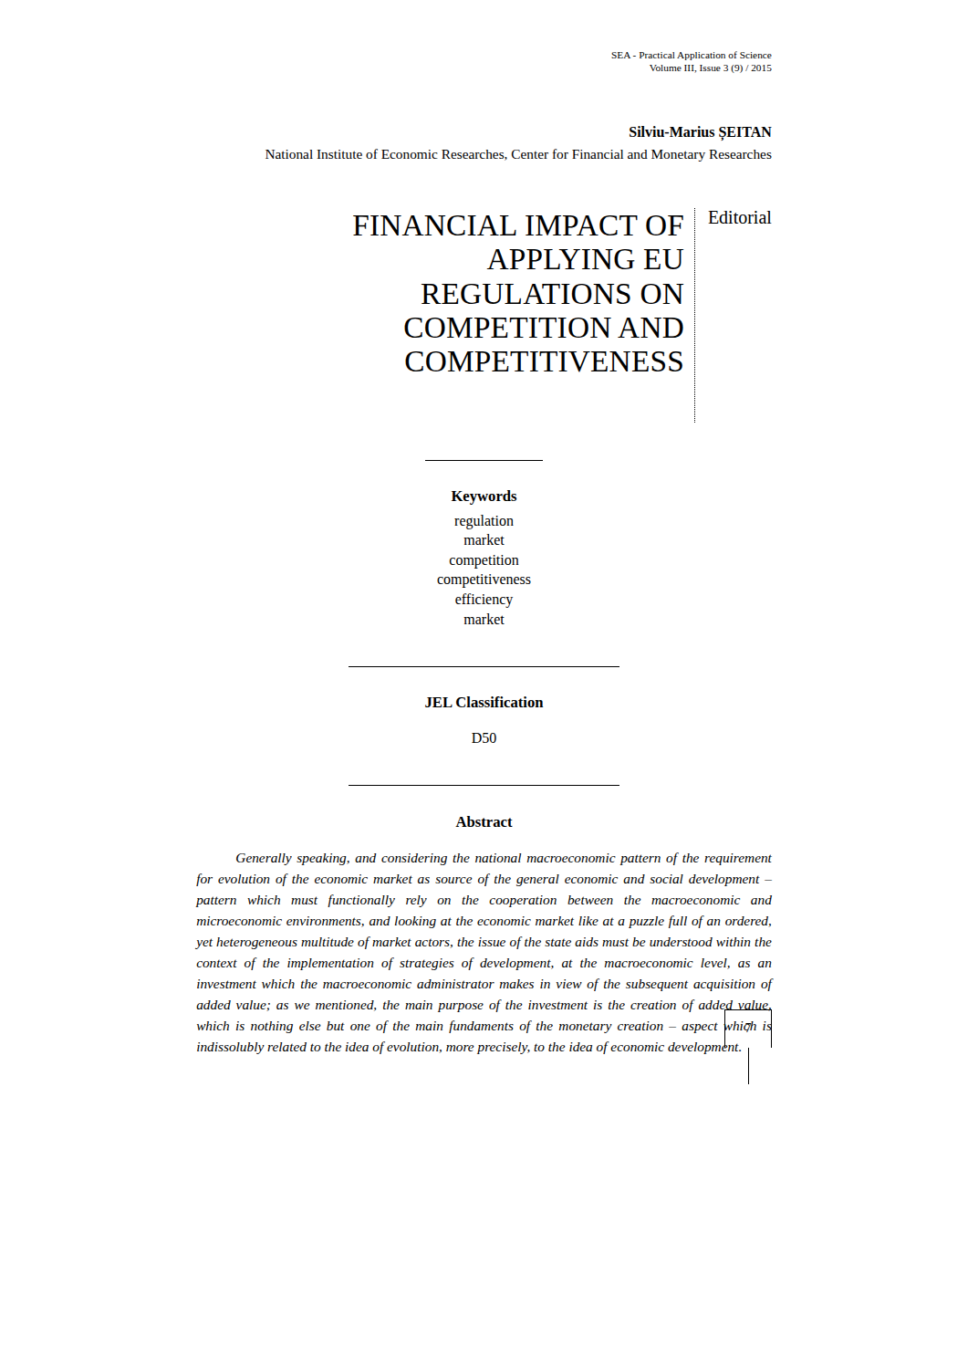SEA - Practical Application of Science
Volume III, Issue 3 (9) / 2015
Silviu-Marius ȘEITAN
National Institute of Economic Researches, Center for Financial and Monetary Researches
FINANCIAL IMPACT OF APPLYING EU REGULATIONS ON COMPETITION AND COMPETITIVENESS
Editorial
Keywords
regulation
market
competition
competitiveness
efficiency
market
JEL Classification
D50
Abstract
Generally speaking, and considering the national macroeconomic pattern of the requirement for evolution of the economic market as source of the general economic and social development – pattern which must functionally rely on the cooperation between the macroeconomic and microeconomic environments, and looking at the economic market like at a puzzle full of an ordered, yet heterogeneous multitude of market actors, the issue of the state aids must be understood within the context of the implementation of strategies of development, at the macroeconomic level, as an investment which the macroeconomic administrator makes in view of the subsequent acquisition of added value; as we mentioned, the main purpose of the investment is the creation of added value, which is nothing else but one of the main fundaments of the monetary creation – aspect which is indissolubly related to the idea of evolution, more precisely, to the idea of economic development.
7